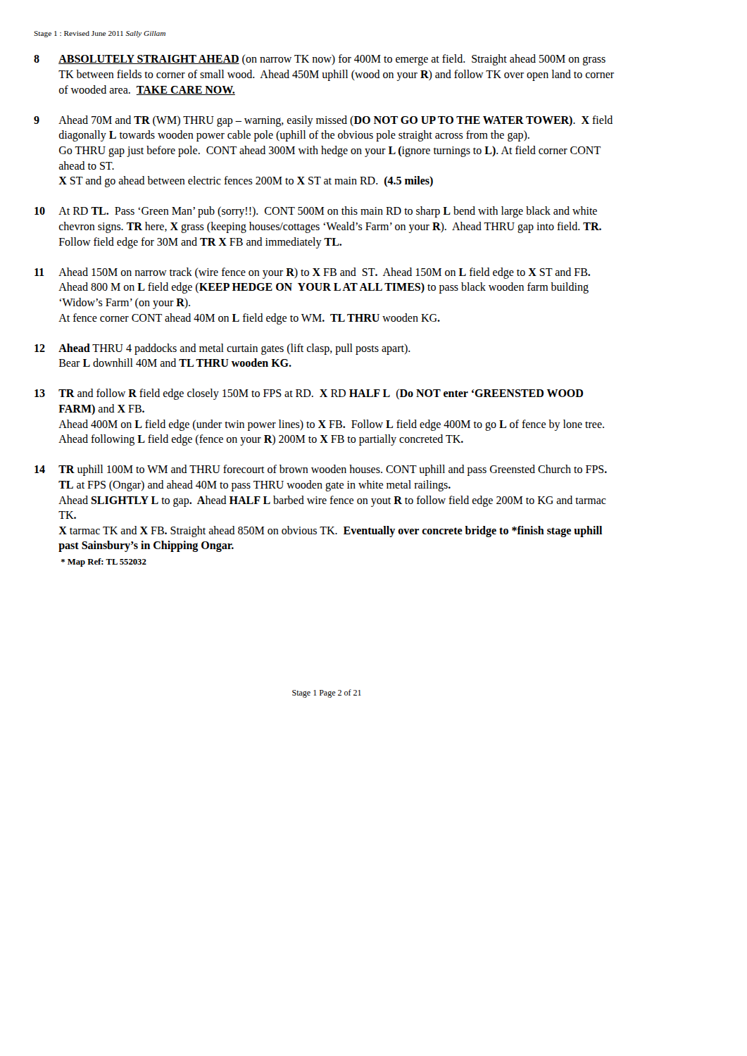Stage 1 : Revised June 2011 Sally Gillam
8 ABSOLUTELY STRAIGHT AHEAD (on narrow TK now) for 400M to emerge at field. Straight ahead 500M on grass TK between fields to corner of small wood. Ahead 450M uphill (wood on your R) and follow TK over open land to corner of wooded area. TAKE CARE NOW.
9 Ahead 70M and TR (WM) THRU gap – warning, easily missed (DO NOT GO UP TO THE WATER TOWER). X field diagonally L towards wooden power cable pole (uphill of the obvious pole straight across from the gap).
Go THRU gap just before pole. CONT ahead 300M with hedge on your L (ignore turnings to L). At field corner CONT ahead to ST.
X ST and go ahead between electric fences 200M to X ST at main RD. (4.5 miles)
10 At RD TL. Pass ‘Green Man’ pub (sorry!!). CONT 500M on this main RD to sharp L bend with large black and white chevron signs. TR here, X grass (keeping houses/cottages ‘Weald’s Farm’ on your R). Ahead THRU gap into field. TR.
Follow field edge for 30M and TR X FB and immediately TL.
11 Ahead 150M on narrow track (wire fence on your R) to X FB and ST. Ahead 150M on L field edge to X ST and FB.
Ahead 800 M on L field edge (KEEP HEDGE ON YOUR L AT ALL TIMES) to pass black wooden farm building ‘Widow’s Farm’ (on your R).
At fence corner CONT ahead 40M on L field edge to WM. TL THRU wooden KG.
12 Ahead THRU 4 paddocks and metal curtain gates (lift clasp, pull posts apart).
Bear L downhill 40M and TL THRU wooden KG.
13 TR and follow R field edge closely 150M to FPS at RD. X RD HALF L (Do NOT enter ‘GREENSTED WOOD FARM) and X FB.
Ahead 400M on L field edge (under twin power lines) to X FB. Follow L field edge 400M to go L of fence by lone tree. Ahead following L field edge (fence on your R) 200M to X FB to partially concreted TK.
14 TR uphill 100M to WM and THRU forecourt of brown wooden houses. CONT uphill and pass Greensted Church to FPS.
TL at FPS (Ongar) and ahead 40M to pass THRU wooden gate in white metal railings.
Ahead SLIGHTLY L to gap. Ahead HALF L barbed wire fence on yout R to follow field edge 200M to KG and tarmac TK.
X tarmac TK and X FB. Straight ahead 850M on obvious TK. Eventually over concrete bridge to *finish stage uphill past Sainsbury’s in Chipping Ongar.
* Map Ref: TL 552032
Stage 1 Page 2 of 21